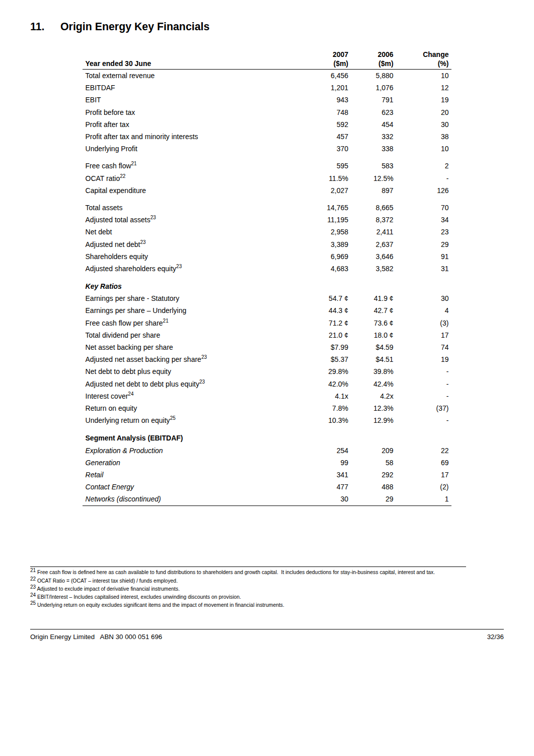11. Origin Energy Key Financials
| Year ended 30 June | 2007 ($m) | 2006 ($m) | Change (%) |
| --- | --- | --- | --- |
| Total external revenue | 6,456 | 5,880 | 10 |
| EBITDAF | 1,201 | 1,076 | 12 |
| EBIT | 943 | 791 | 19 |
| Profit before tax | 748 | 623 | 20 |
| Profit after tax | 592 | 454 | 30 |
| Profit after tax and minority interests | 457 | 332 | 38 |
| Underlying Profit | 370 | 338 | 10 |
| Free cash flow 21 | 595 | 583 | 2 |
| OCAT ratio 22 | 11.5% | 12.5% | - |
| Capital expenditure | 2,027 | 897 | 126 |
| Total assets | 14,765 | 8,665 | 70 |
| Adjusted total assets 23 | 11,195 | 8,372 | 34 |
| Net debt | 2,958 | 2,411 | 23 |
| Adjusted net debt 23 | 3,389 | 2,637 | 29 |
| Shareholders equity | 6,969 | 3,646 | 91 |
| Adjusted shareholders equity 23 | 4,683 | 3,582 | 31 |
| Key Ratios |
| Earnings per share - Statutory | 54.7 ¢ | 41.9 ¢ | 30 |
| Earnings per share – Underlying | 44.3 ¢ | 42.7 ¢ | 4 |
| Free cash flow per share 21 | 71.2 ¢ | 73.6 ¢ | (3) |
| Total dividend per share | 21.0 ¢ | 18.0 ¢ | 17 |
| Net asset backing per share | $7.99 | $4.59 | 74 |
| Adjusted net asset backing per share 23 | $5.37 | $4.51 | 19 |
| Net debt to debt plus equity | 29.8% | 39.8% | - |
| Adjusted net debt to debt plus equity 23 | 42.0% | 42.4% | - |
| Interest cover 24 | 4.1x | 4.2x | - |
| Return on equity | 7.8% | 12.3% | (37) |
| Underlying return on equity 25 | 10.3% | 12.9% | - |
| Segment Analysis (EBITDAF) |
| Exploration & Production | 254 | 209 | 22 |
| Generation | 99 | 58 | 69 |
| Retail | 341 | 292 | 17 |
| Contact Energy | 477 | 488 | (2) |
| Networks (discontinued) | 30 | 29 | 1 |
21 Free cash flow is defined here as cash available to fund distributions to shareholders and growth capital. It includes deductions for stay-in-business capital, interest and tax.
22 OCAT Ratio = (OCAT – interest tax shield) / funds employed.
23 Adjusted to exclude impact of derivative financial instruments.
24 EBIT/Interest – Includes capitalised interest, excludes unwinding discounts on provision.
25 Underlying return on equity excludes significant items and the impact of movement in financial instruments.
Origin Energy Limited ABN 30 000 051 696 32/36